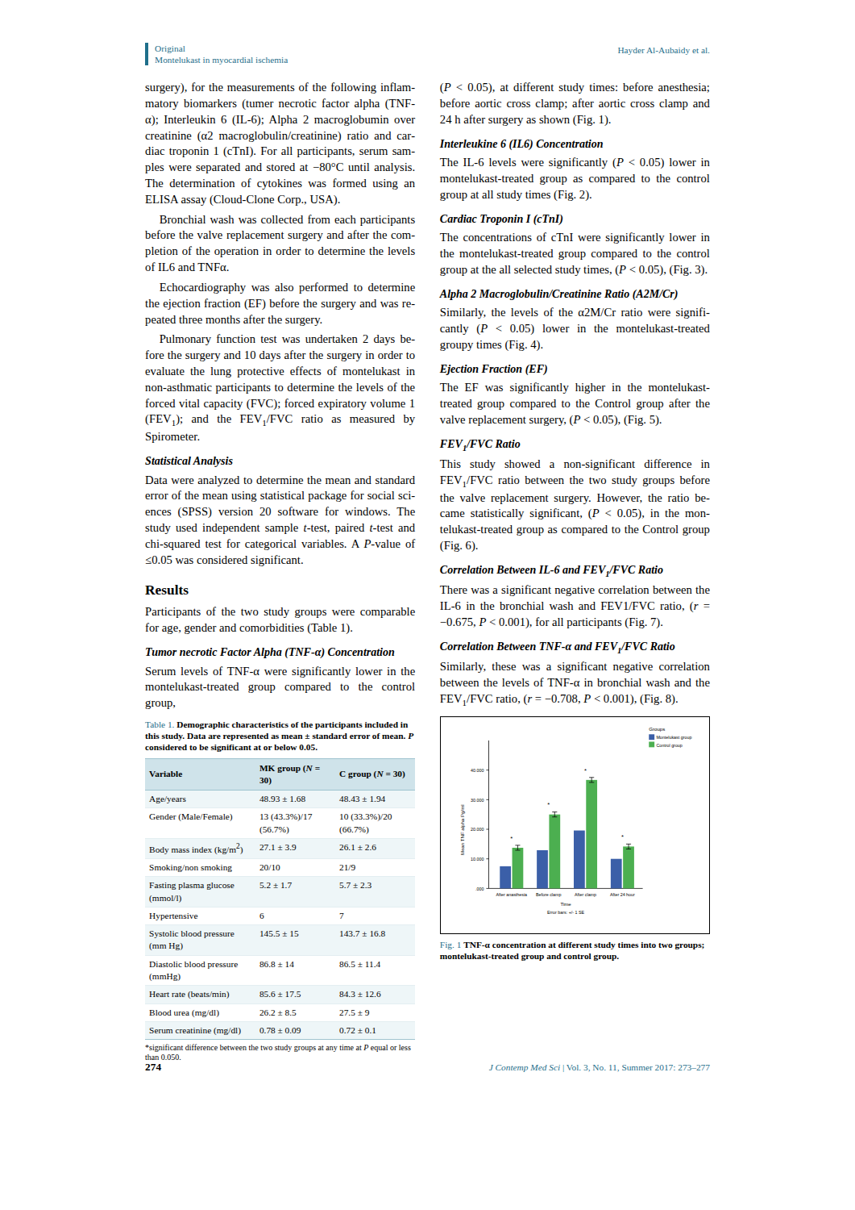Original
Montelukast in myocardial ischemia
Hayder Al-Aubaidy et al.
surgery), for the measurements of the following inflammatory biomarkers (tumer necrotic factor alpha (TNF-α); Interleukin 6 (IL-6); Alpha 2 macroglobumin over creatinine (α2 macroglobulin/creatinine) ratio and cardiac troponin 1 (cTnI). For all participants, serum samples were separated and stored at −80°C until analysis. The determination of cytokines was formed using an ELISA assay (Cloud-Clone Corp., USA).
Bronchial wash was collected from each participants before the valve replacement surgery and after the completion of the operation in order to determine the levels of IL6 and TNFα.
Echocardiography was also performed to determine the ejection fraction (EF) before the surgery and was repeated three months after the surgery.
Pulmonary function test was undertaken 2 days before the surgery and 10 days after the surgery in order to evaluate the lung protective effects of montelukast in non-asthmatic participants to determine the levels of the forced vital capacity (FVC); forced expiratory volume 1 (FEV1); and the FEV1/FVC ratio as measured by Spirometer.
Statistical Analysis
Data were analyzed to determine the mean and standard error of the mean using statistical package for social sciences (SPSS) version 20 software for windows. The study used independent sample t-test, paired t-test and chi-squared test for categorical variables. A P-value of ≤0.05 was considered significant.
Results
Participants of the two study groups were comparable for age, gender and comorbidities (Table 1).
Tumor necrotic Factor Alpha (TNF-α) Concentration
Serum levels of TNF-α were significantly lower in the montelukast-treated group compared to the control group,
Table 1. Demographic characteristics of the participants included in this study. Data are represented as mean ± standard error of mean. P considered to be significant at or below 0.05.
| Variable | MK group ( N = 30) | C group ( N = 30) |
| --- | --- | --- |
| Age/years | 48.93 ± 1.68 | 48.43 ± 1.94 |
| Gender (Male/Female) | 13 (43.3%)/17 (56.7%) | 10 (33.3%)/20 (66.7%) |
| Body mass index (kg/m 2 ) | 27.1 ± 3.9 | 26.1 ± 2.6 |
| Smoking/non smoking | 20/10 | 21/9 |
| Fasting plasma glucose (mmol/l) | 5.2 ± 1.7 | 5.7 ± 2.3 |
| Hypertensive | 6 | 7 |
| Systolic blood pressure (mm Hg) | 145.5 ± 15 | 143.7 ± 16.8 |
| Diastolic blood pressure (mmHg) | 86.8 ± 14 | 86.5 ± 11.4 |
| Heart rate (beats/min) | 85.6 ± 17.5 | 84.3 ± 12.6 |
| Blood urea (mg/dl) | 26.2 ± 8.5 | 27.5 ± 9 |
| Serum creatinine (mg/dl) | 0.78 ± 0.09 | 0.72 ± 0.1 |
*significant difference between the two study groups at any time at P equal or less than 0.050.
(P < 0.05), at different study times: before anesthesia; before aortic cross clamp; after aortic cross clamp and 24 h after surgery as shown (Fig. 1).
Interleukine 6 (IL6) Concentration
The IL-6 levels were significantly (P < 0.05) lower in montelukast-treated group as compared to the control group at all study times (Fig. 2).
Cardiac Troponin I (cTnI)
The concentrations of cTnI were significantly lower in the montelukast-treated group compared to the control group at the all selected study times, (P < 0.05), (Fig. 3).
Alpha 2 Macroglobulin/Creatinine Ratio (A2M/Cr)
Similarly, the levels of the α2M/Cr ratio were significantly (P < 0.05) lower in the montelukast-treated groupy times (Fig. 4).
Ejection Fraction (EF)
The EF was significantly higher in the montelukast-treated group compared to the Control group after the valve replacement surgery, (P < 0.05), (Fig. 5).
FEV1/FVC Ratio
This study showed a non-significant difference in FEV1/FVC ratio between the two study groups before the valve replacement surgery. However, the ratio became statistically significant, (P < 0.05), in the montelukast-treated group as compared to the Control group (Fig. 6).
Correlation Between IL-6 and FEV1/FVC Ratio
There was a significant negative correlation between the IL-6 in the bronchial wash and FEV1/FVC ratio, (r = −0.675, P < 0.001), for all participants (Fig. 7).
Correlation Between TNF-α and FEV1/FVC Ratio
Similarly, these was a significant negative correlation between the levels of TNF-α in bronchial wash and the FEV1/FVC ratio, (r = −0.708, P < 0.001), (Fig. 8).
Groups Montelukast group Control group .000 10.000 20.000 30.000 40.000 Mean TNF alpha Pg/ml * * * * After anasthesia Before clamp After clamp After 24 hour Time Error bars: +/- 1 SE
Fig. 1 TNF-α concentration at different study times into two groups; montelukast-treated group and control group.
274
J Contemp Med Sci | Vol. 3, No. 11, Summer 2017: 273–277